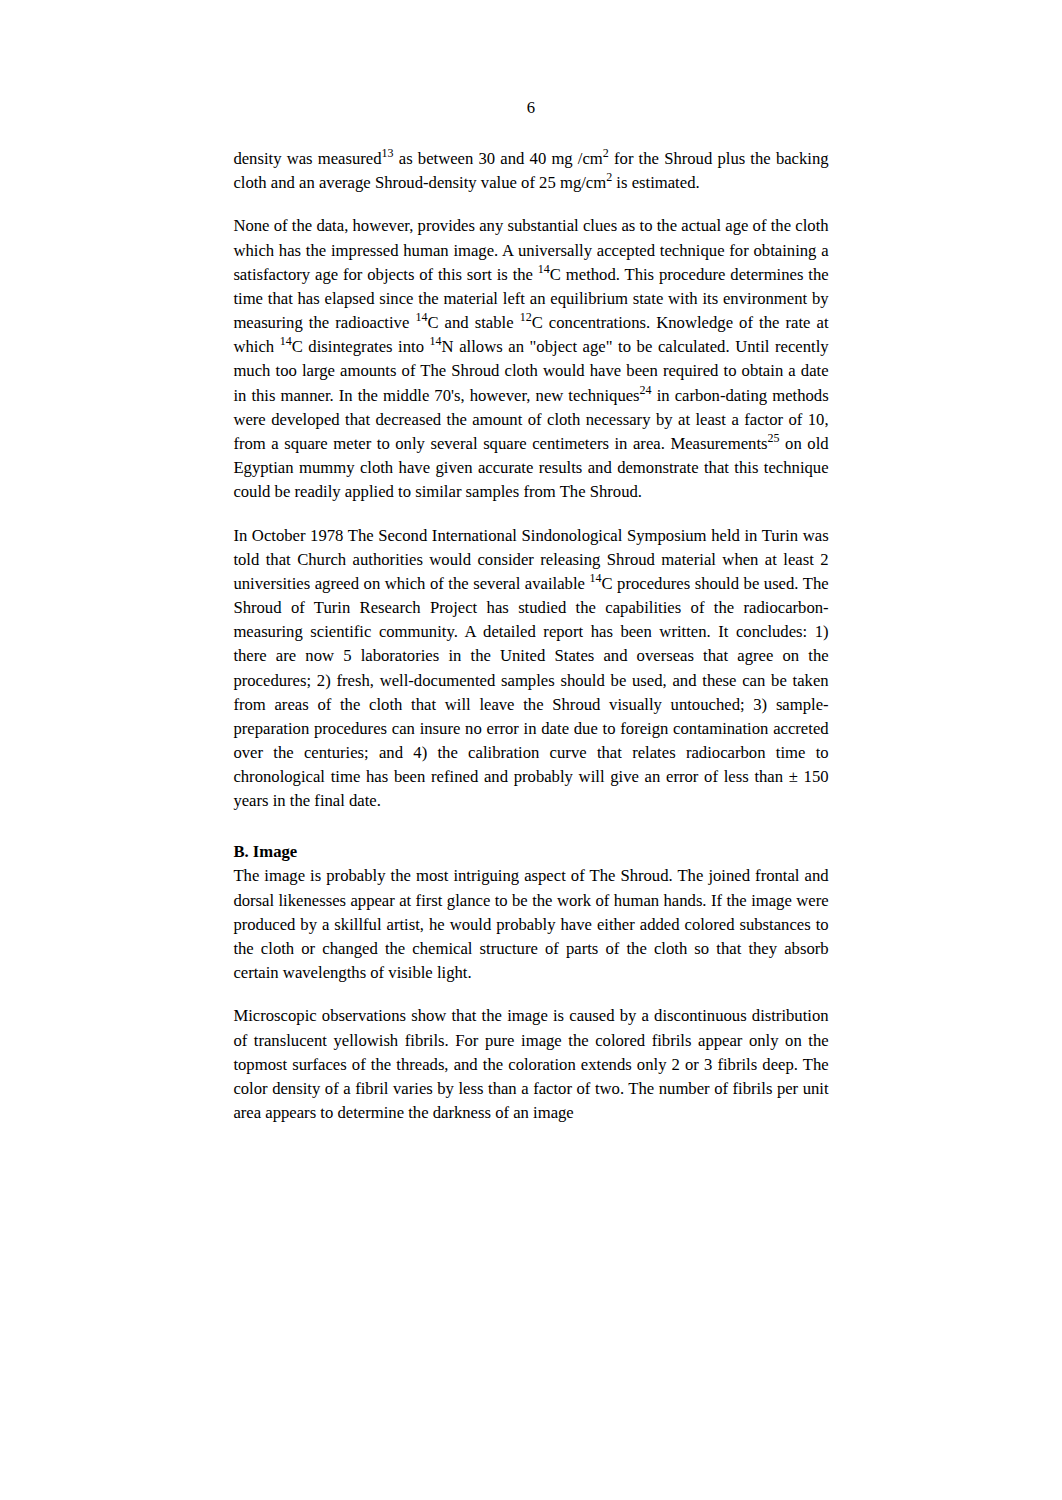6
density was measured13 as between 30 and 40 mg /cm2 for the Shroud plus the backing cloth and an average Shroud-density value of 25 mg/cm2 is estimated.
None of the data, however, provides any substantial clues as to the actual age of the cloth which has the impressed human image. A universally accepted technique for obtaining a satisfactory age for objects of this sort is the 14C method. This procedure determines the time that has elapsed since the material left an equilibrium state with its environment by measuring the radioactive 14C and stable 12C concentrations. Knowledge of the rate at which 14C disintegrates into 14N allows an "object age" to be calculated. Until recently much too large amounts of The Shroud cloth would have been required to obtain a date in this manner. In the middle 70's, however, new techniques24 in carbon-dating methods were developed that decreased the amount of cloth necessary by at least a factor of 10, from a square meter to only several square centimeters in area. Measurements25 on old Egyptian mummy cloth have given accurate results and demonstrate that this technique could be readily applied to similar samples from The Shroud.
In October 1978 The Second International Sindonological Symposium held in Turin was told that Church authorities would consider releasing Shroud material when at least 2 universities agreed on which of the several available 14C procedures should be used. The Shroud of Turin Research Project has studied the capabilities of the radiocarbon-measuring scientific community. A detailed report has been written. It concludes: 1) there are now 5 laboratories in the United States and overseas that agree on the procedures; 2) fresh, well-documented samples should be used, and these can be taken from areas of the cloth that will leave the Shroud visually untouched; 3) sample-preparation procedures can insure no error in date due to foreign contamination accreted over the centuries; and 4) the calibration curve that relates radiocarbon time to chronological time has been refined and probably will give an error of less than ± 150 years in the final date.
B. Image
The image is probably the most intriguing aspect of The Shroud. The joined frontal and dorsal likenesses appear at first glance to be the work of human hands. If the image were produced by a skillful artist, he would probably have either added colored substances to the cloth or changed the chemical structure of parts of the cloth so that they absorb certain wavelengths of visible light.
Microscopic observations show that the image is caused by a discontinuous distribution of translucent yellowish fibrils. For pure image the colored fibrils appear only on the topmost surfaces of the threads, and the coloration extends only 2 or 3 fibrils deep. The color density of a fibril varies by less than a factor of two. The number of fibrils per unit area appears to determine the darkness of an image